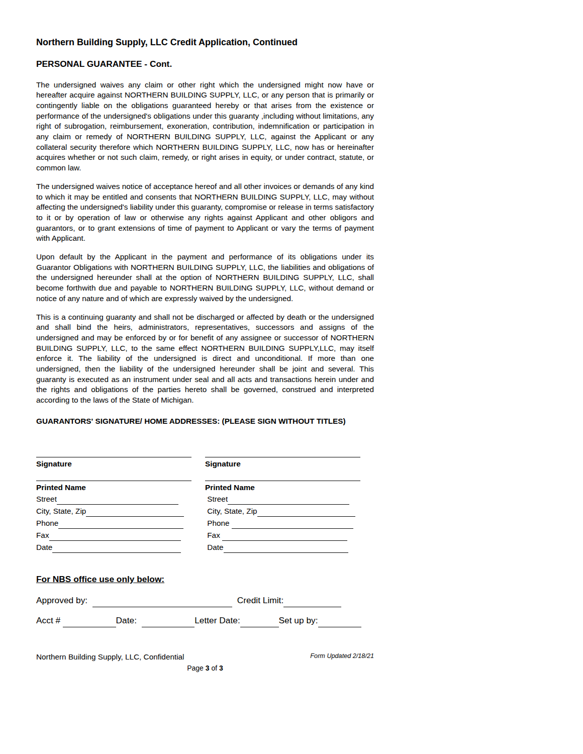Northern Building Supply, LLC Credit Application, Continued
PERSONAL GUARANTEE - Cont.
The undersigned waives any claim or other right which the undersigned might now have or hereafter acquire against NORTHERN BUILDING SUPPLY, LLC, or any person that is primarily or contingently liable on the obligations guaranteed hereby or that arises from the existence or performance of the undersigned's obligations under this guaranty ,including without limitations, any right of subrogation, reimbursement, exoneration, contribution, indemnification or participation in any claim or remedy of NORTHERN BUILDING SUPPLY, LLC, against the Applicant or any collateral security therefore which NORTHERN BUILDING SUPPLY, LLC, now has or hereinafter acquires whether or not such claim, remedy, or right arises in equity, or under contract, statute, or common law.
The undersigned waives notice of acceptance hereof and all other invoices or demands of any kind to which it may be entitled and consents that NORTHERN BUILDING SUPPLY, LLC, may without affecting the undersigned's liability under this guaranty, compromise or release in terms satisfactory to it or by operation of law or otherwise any rights against Applicant and other obligors and guarantors, or to grant extensions of time of payment to Applicant or vary the terms of payment with Applicant.
Upon default by the Applicant in the payment and performance of its obligations under its Guarantor Obligations with NORTHERN BUILDING SUPPLY, LLC, the liabilities and obligations of the undersigned hereunder shall at the option of NORTHERN BUILDING SUPPLY, LLC, shall become forthwith due and payable to NORTHERN BUILDING SUPPLY, LLC, without demand or notice of any nature and of which are expressly waived by the undersigned.
This is a continuing guaranty and shall not be discharged or affected by death or the undersigned and shall bind the heirs, administrators, representatives, successors and assigns of the undersigned and may be enforced by or for benefit of any assignee or successor of NORTHERN BUILDING SUPPLY, LLC, to the same effect NORTHERN BUILDING SUPPLY,LLC, may itself enforce it. The liability of the undersigned is direct and unconditional. If more than one undersigned, then the liability of the undersigned hereunder shall be joint and several. This guaranty is executed as an instrument under seal and all acts and transactions herein under and the rights and obligations of the parties hereto shall be governed, construed and interpreted according to the laws of the State of Michigan.
GUARANTORS' SIGNATURE/ HOME ADDRESSES: (PLEASE SIGN WITHOUT TITLES)
| Signature | Signature |
| Printed Name | Printed Name |
| Street | Street |
| City, State, Zip | City, State, Zip |
| Phone | Phone |
| Fax | Fax |
| Date | Date |
For NBS office use only below:
Approved by: Credit Limit:
Acct # Date: Letter Date: Set up by:
Northern Building Supply, LLC, Confidential Form Updated 2/18/21
Page 3 of 3